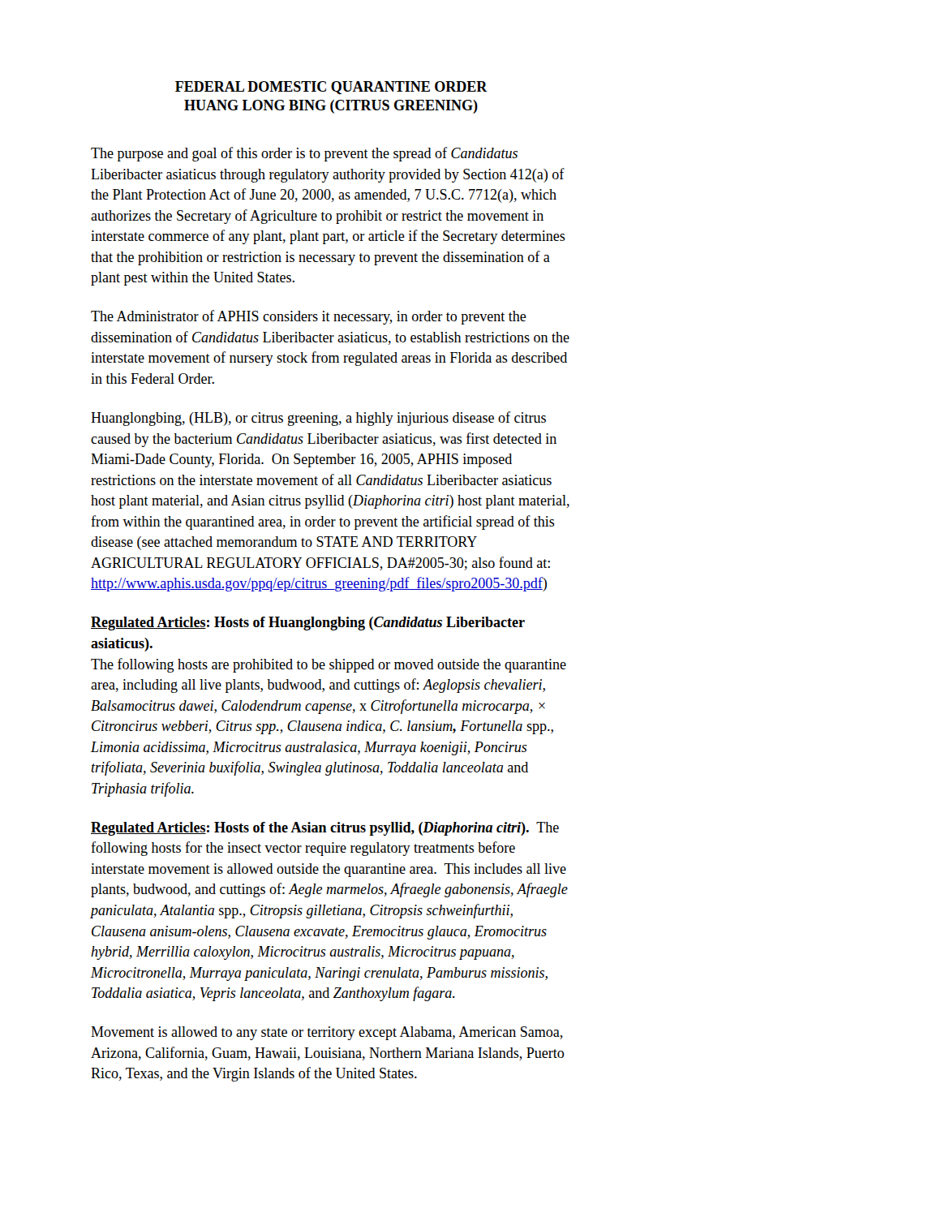Federal Domestic Quarantine Order
Huang Long Bing (Citrus Greening)
The purpose and goal of this order is to prevent the spread of Candidatus Liberibacter asiaticus through regulatory authority provided by Section 412(a) of the Plant Protection Act of June 20, 2000, as amended, 7 U.S.C. 7712(a), which authorizes the Secretary of Agriculture to prohibit or restrict the movement in interstate commerce of any plant, plant part, or article if the Secretary determines that the prohibition or restriction is necessary to prevent the dissemination of a plant pest within the United States.
The Administrator of APHIS considers it necessary, in order to prevent the dissemination of Candidatus Liberibacter asiaticus, to establish restrictions on the interstate movement of nursery stock from regulated areas in Florida as described in this Federal Order.
Huanglongbing, (HLB), or citrus greening, a highly injurious disease of citrus caused by the bacterium Candidatus Liberibacter asiaticus, was first detected in Miami-Dade County, Florida. On September 16, 2005, APHIS imposed restrictions on the interstate movement of all Candidatus Liberibacter asiaticus host plant material, and Asian citrus psyllid (Diaphorina citri) host plant material, from within the quarantined area, in order to prevent the artificial spread of this disease (see attached memorandum to STATE AND TERRITORY AGRICULTURAL REGULATORY OFFICIALS, DA#2005-30; also found at:
http://www.aphis.usda.gov/ppq/ep/citrus_greening/pdf_files/spro2005-30.pdf)
Regulated Articles: Hosts of Huanglongbing (Candidatus Liberibacter asiaticus).
The following hosts are prohibited to be shipped or moved outside the quarantine area, including all live plants, budwood, and cuttings of: Aeglopsis chevalieri, Balsamocitrus dawei, Calodendrum capense, x Citrofortunella microcarpa, × Citroncirus webberi, Citrus spp., Clausena indica, C. lansium, Fortunella spp., Limonia acidissima, Microcitrus australasica, Murraya koenigii, Poncirus trifoliata, Severinia buxifolia, Swinglea glutinosa, Toddalia lanceolata and Triphasia trifolia.
Regulated Articles: Hosts of the Asian citrus psyllid, (Diaphorina citri). The following hosts for the insect vector require regulatory treatments before interstate movement is allowed outside the quarantine area. This includes all live plants, budwood, and cuttings of: Aegle marmelos, Afraegle gabonensis, Afraegle paniculata, Atalantia spp., Citropsis gilletiana, Citropsis schweinfurthii, Clausena anisum-olens, Clausena excavate, Eremocitrus glauca, Eromocitrus hybrid, Merrillia caloxylon, Microcitrus australis, Microcitrus papuana, Microcitronella, Murraya paniculata, Naringi crenulata, Pamburus missionis, Toddalia asiatica, Vepris lanceolata, and Zanthoxylum fagara.
Movement is allowed to any state or territory except Alabama, American Samoa, Arizona, California, Guam, Hawaii, Louisiana, Northern Mariana Islands, Puerto Rico, Texas, and the Virgin Islands of the United States.